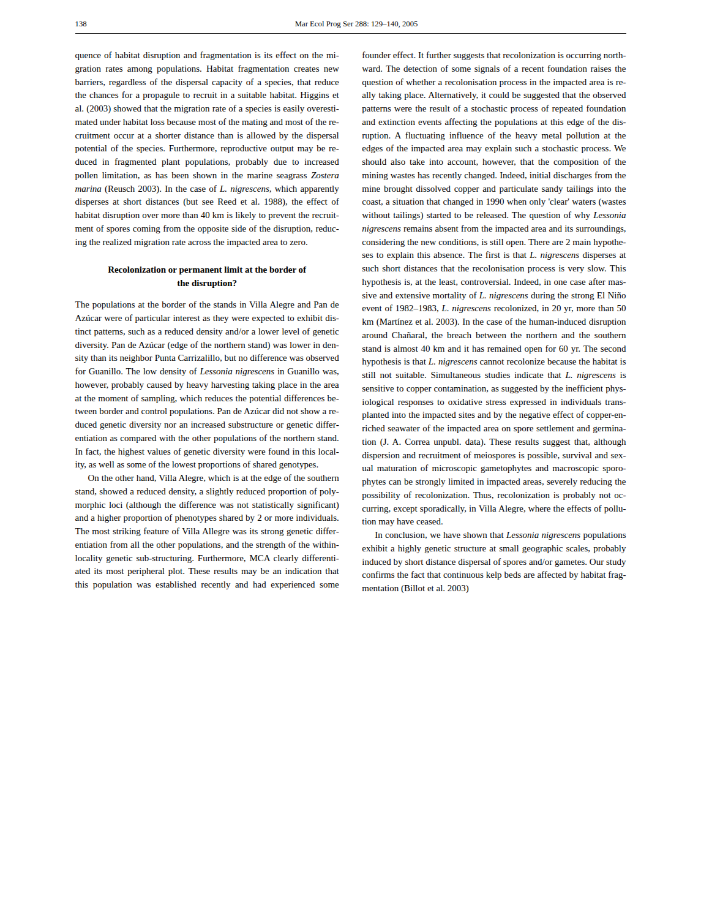138 Mar Ecol Prog Ser 288: 129–140, 2005
quence of habitat disruption and fragmentation is its effect on the migration rates among populations. Habitat fragmentation creates new barriers, regardless of the dispersal capacity of a species, that reduce the chances for a propagule to recruit in a suitable habitat. Higgins et al. (2003) showed that the migration rate of a species is easily overestimated under habitat loss because most of the mating and most of the recruitment occur at a shorter distance than is allowed by the dispersal potential of the species. Furthermore, reproductive output may be reduced in fragmented plant populations, probably due to increased pollen limitation, as has been shown in the marine seagrass Zostera marina (Reusch 2003). In the case of L. nigrescens, which apparently disperses at short distances (but see Reed et al. 1988), the effect of habitat disruption over more than 40 km is likely to prevent the recruitment of spores coming from the opposite side of the disruption, reducing the realized migration rate across the impacted area to zero.
Recolonization or permanent limit at the border of
the disruption?
The populations at the border of the stands in Villa Alegre and Pan de Azúcar were of particular interest as they were expected to exhibit distinct patterns, such as a reduced density and/or a lower level of genetic diversity. Pan de Azúcar (edge of the northern stand) was lower in density than its neighbor Punta Carrizalillo, but no difference was observed for Guanillo. The low density of Lessonia nigrescens in Guanillo was, however, probably caused by heavy harvesting taking place in the area at the moment of sampling, which reduces the potential differences between border and control populations. Pan de Azúcar did not show a reduced genetic diversity nor an increased substructure or genetic differentiation as compared with the other populations of the northern stand. In fact, the highest values of genetic diversity were found in this locality, as well as some of the lowest proportions of shared genotypes.
On the other hand, Villa Alegre, which is at the edge of the southern stand, showed a reduced density, a slightly reduced proportion of polymorphic loci (although the difference was not statistically significant) and a higher proportion of phenotypes shared by 2 or more individuals. The most striking feature of Villa Allegre was its strong genetic differentiation from all the other populations, and the strength of the within-locality genetic sub-structuring. Furthermore, MCA clearly differentiated its most peripheral plot. These results may be an indication that this population was established recently and had experienced some founder effect. It further suggests that recolonization is occurring northward. The detection of some signals of a recent foundation raises the question of whether a recolonisation process in the impacted area is really taking place. Alternatively, it could be suggested that the observed patterns were the result of a stochastic process of repeated foundation and extinction events affecting the populations at this edge of the disruption. A fluctuating influence of the heavy metal pollution at the edges of the impacted area may explain such a stochastic process. We should also take into account, however, that the composition of the mining wastes has recently changed. Indeed, initial discharges from the mine brought dissolved copper and particulate sandy tailings into the coast, a situation that changed in 1990 when only 'clear' waters (wastes without tailings) started to be released. The question of why Lessonia nigrescens remains absent from the impacted area and its surroundings, considering the new conditions, is still open. There are 2 main hypotheses to explain this absence. The first is that L. nigrescens disperses at such short distances that the recolonisation process is very slow. This hypothesis is, at the least, controversial. Indeed, in one case after massive and extensive mortality of L. nigrescens during the strong El Niño event of 1982–1983, L. nigrescens recolonized, in 20 yr, more than 50 km (Martínez et al. 2003). In the case of the human-induced disruption around Chañaral, the breach between the northern and the southern stand is almost 40 km and it has remained open for 60 yr. The second hypothesis is that L. nigrescens cannot recolonize because the habitat is still not suitable. Simultaneous studies indicate that L. nigrescens is sensitive to copper contamination, as suggested by the inefficient physiological responses to oxidative stress expressed in individuals transplanted into the impacted sites and by the negative effect of copper-enriched seawater of the impacted area on spore settlement and germination (J. A. Correa unpubl. data). These results suggest that, although dispersion and recruitment of meiospores is possible, survival and sexual maturation of microscopic gametophytes and macroscopic sporophytes can be strongly limited in impacted areas, severely reducing the possibility of recolonization. Thus, recolonization is probably not occurring, except sporadically, in Villa Alegre, where the effects of pollution may have ceased.
In conclusion, we have shown that Lessonia nigrescens populations exhibit a highly genetic structure at small geographic scales, probably induced by short distance dispersal of spores and/or gametes. Our study confirms the fact that continuous kelp beds are affected by habitat fragmentation (Billot et al. 2003)